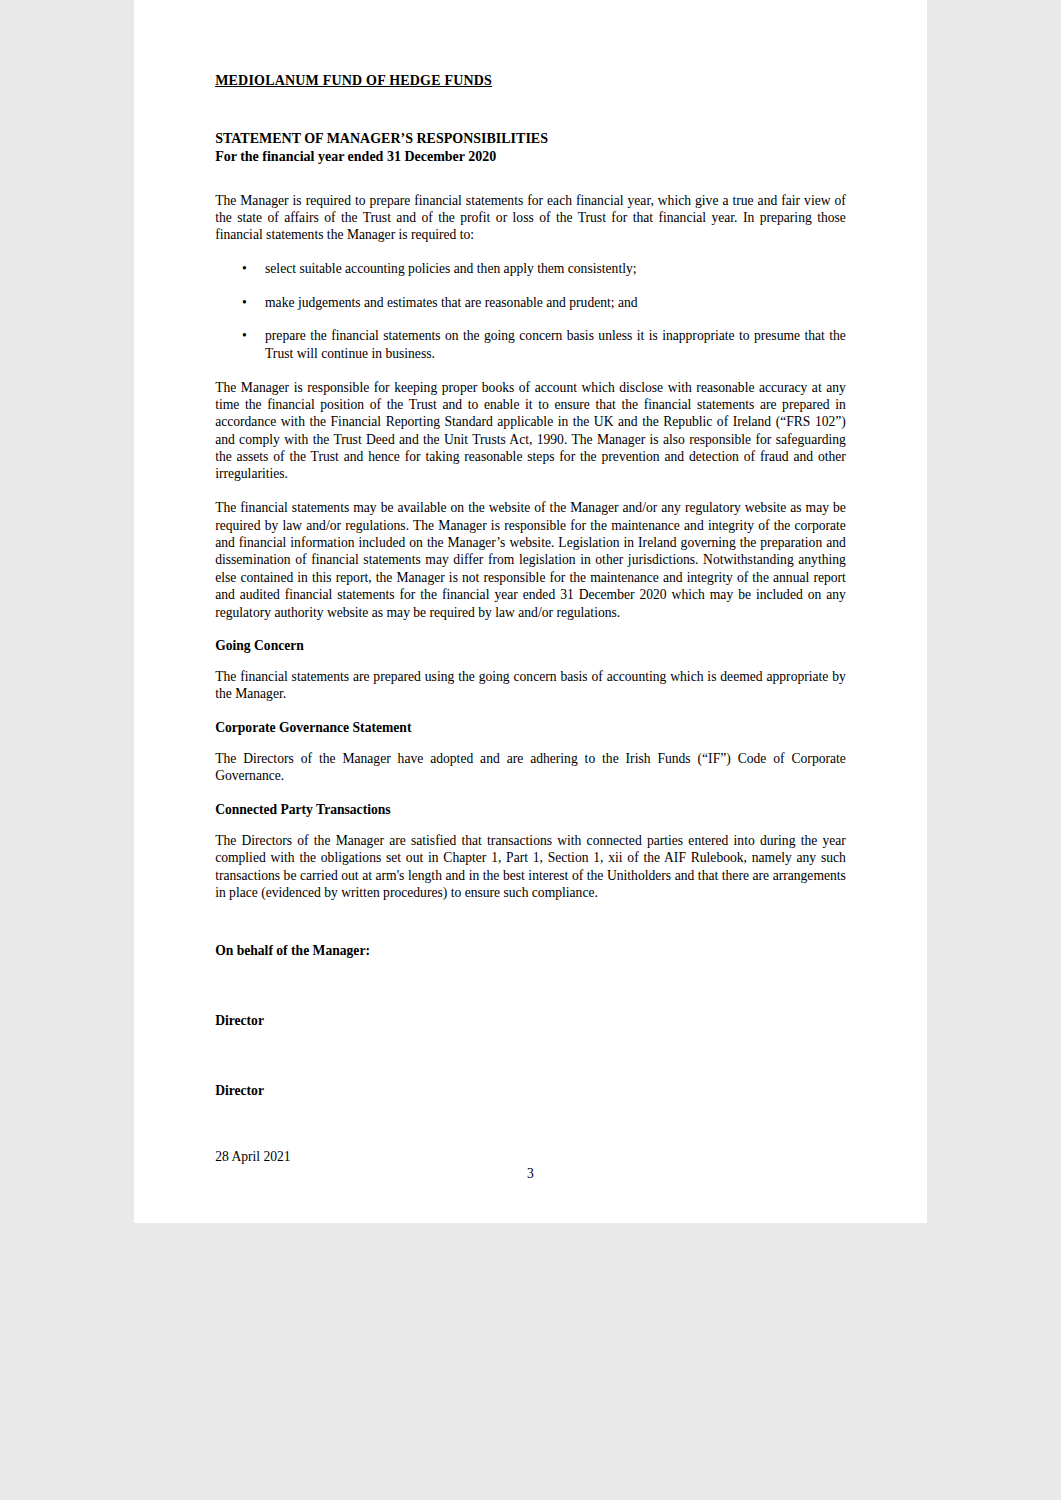MEDIOLANUM FUND OF HEDGE FUNDS
STATEMENT OF MANAGER’S RESPONSIBILITIES
For the financial year ended 31 December 2020
The Manager is required to prepare financial statements for each financial year, which give a true and fair view of the state of affairs of the Trust and of the profit or loss of the Trust for that financial year. In preparing those financial statements the Manager is required to:
select suitable accounting policies and then apply them consistently;
make judgements and estimates that are reasonable and prudent; and
prepare the financial statements on the going concern basis unless it is inappropriate to presume that the Trust will continue in business.
The Manager is responsible for keeping proper books of account which disclose with reasonable accuracy at any time the financial position of the Trust and to enable it to ensure that the financial statements are prepared in accordance with the Financial Reporting Standard applicable in the UK and the Republic of Ireland (“FRS 102”) and comply with the Trust Deed and the Unit Trusts Act, 1990. The Manager is also responsible for safeguarding the assets of the Trust and hence for taking reasonable steps for the prevention and detection of fraud and other irregularities.
The financial statements may be available on the website of the Manager and/or any regulatory website as may be required by law and/or regulations. The Manager is responsible for the maintenance and integrity of the corporate and financial information included on the Manager’s website. Legislation in Ireland governing the preparation and dissemination of financial statements may differ from legislation in other jurisdictions. Notwithstanding anything else contained in this report, the Manager is not responsible for the maintenance and integrity of the annual report and audited financial statements for the financial year ended 31 December 2020 which may be included on any regulatory authority website as may be required by law and/or regulations.
Going Concern
The financial statements are prepared using the going concern basis of accounting which is deemed appropriate by the Manager.
Corporate Governance Statement
The Directors of the Manager have adopted and are adhering to the Irish Funds (“IF”) Code of Corporate Governance.
Connected Party Transactions
The Directors of the Manager are satisfied that transactions with connected parties entered into during the year complied with the obligations set out in Chapter 1, Part 1, Section 1, xii of the AIF Rulebook, namely any such transactions be carried out at arm's length and in the best interest of the Unitholders and that there are arrangements in place (evidenced by written procedures) to ensure such compliance.
On behalf of the Manager:
Director
Director
28 April 2021
3